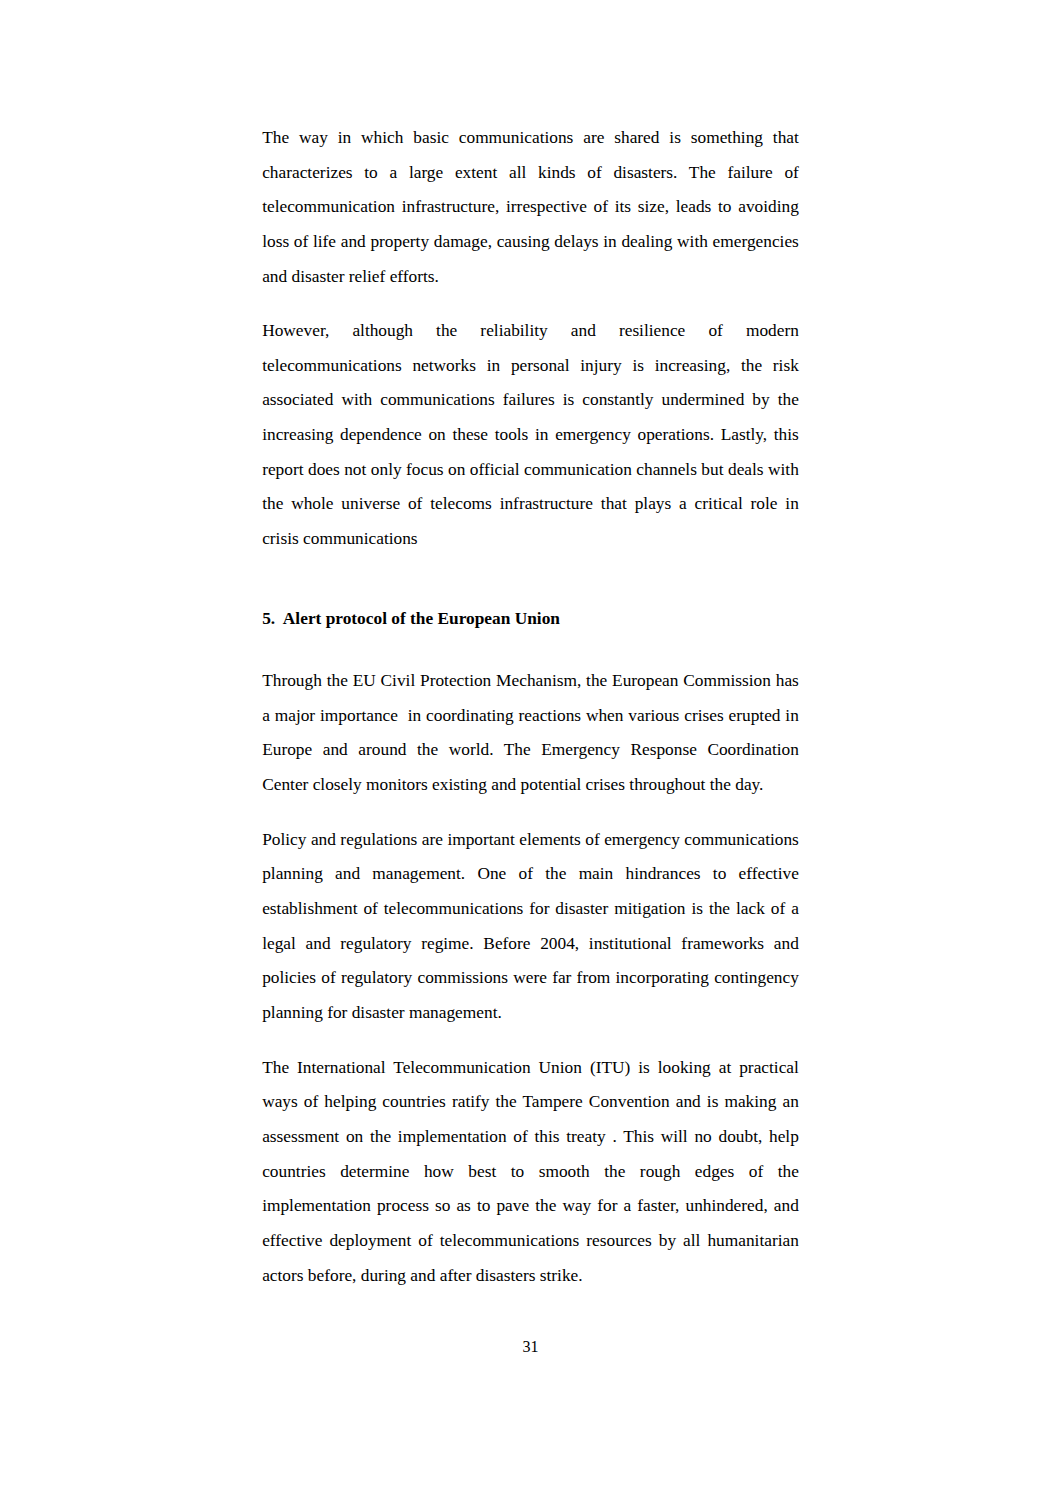The way in which basic communications are shared is something that characterizes to a large extent all kinds of disasters. The failure of telecommunication infrastructure, irrespective of its size, leads to avoiding loss of life and property damage, causing delays in dealing with emergencies and disaster relief efforts.
However, although the reliability and resilience of modern telecommunications networks in personal injury is increasing, the risk associated with communications failures is constantly undermined by the increasing dependence on these tools in emergency operations. Lastly, this report does not only focus on official communication channels but deals with the whole universe of telecoms infrastructure that plays a critical role in crisis communications
5. Alert protocol of the European Union
Through the EU Civil Protection Mechanism, the European Commission has a major importance in coordinating reactions when various crises erupted in Europe and around the world. The Emergency Response Coordination Center closely monitors existing and potential crises throughout the day.
Policy and regulations are important elements of emergency communications planning and management. One of the main hindrances to effective establishment of telecommunications for disaster mitigation is the lack of a legal and regulatory regime. Before 2004, institutional frameworks and policies of regulatory commissions were far from incorporating contingency planning for disaster management.
The International Telecommunication Union (ITU) is looking at practical ways of helping countries ratify the Tampere Convention and is making an assessment on the implementation of this treaty . This will no doubt, help countries determine how best to smooth the rough edges of the implementation process so as to pave the way for a faster, unhindered, and effective deployment of telecommunications resources by all humanitarian actors before, during and after disasters strike.
31